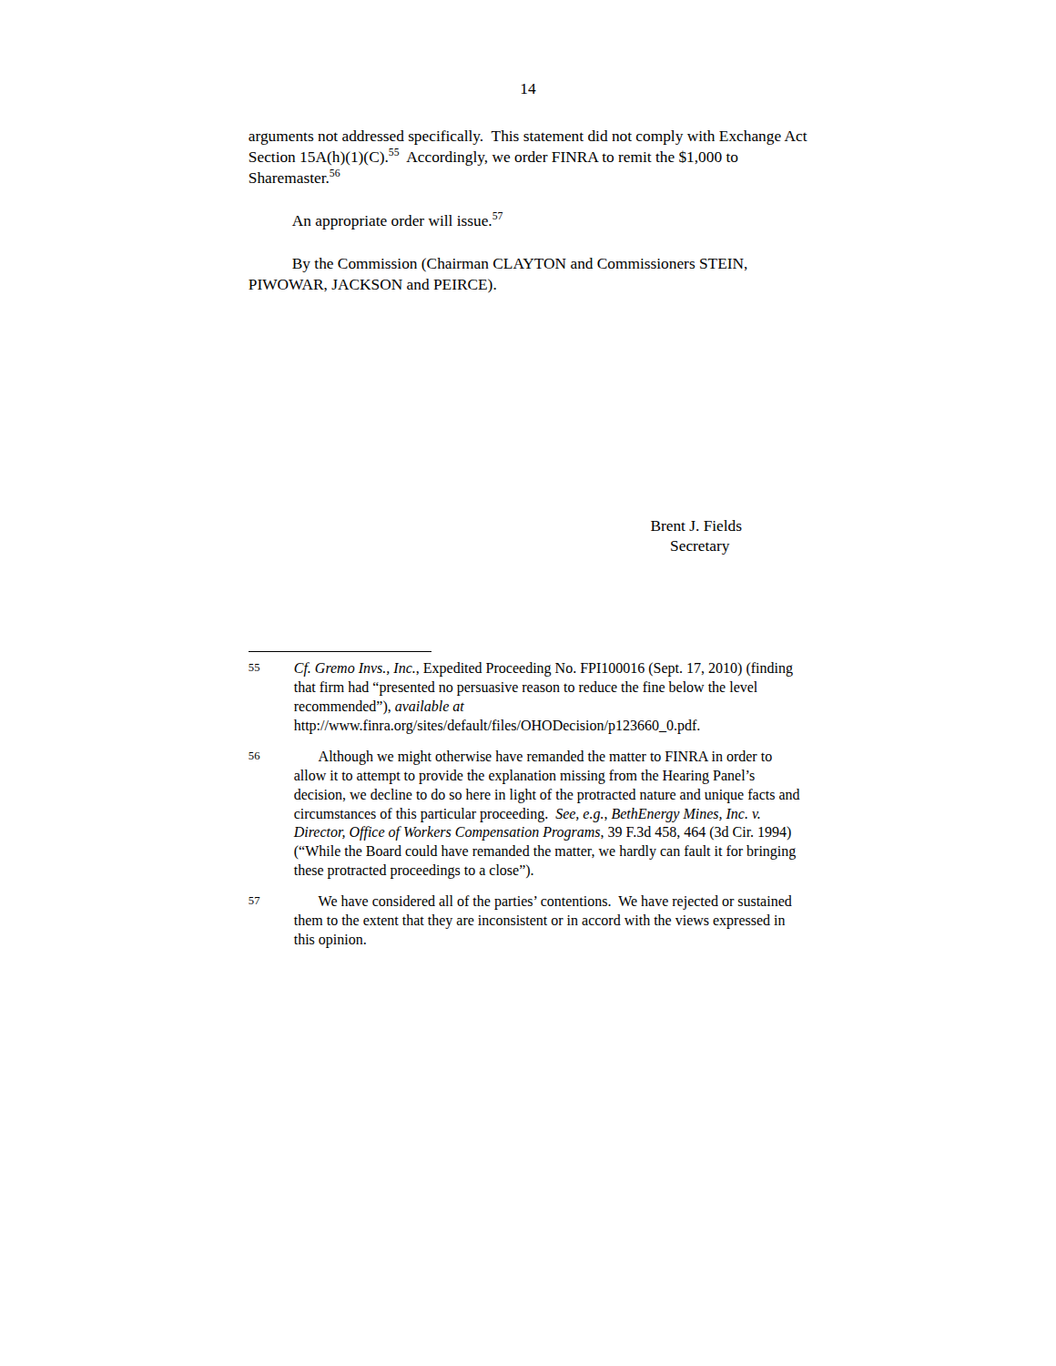14
arguments not addressed specifically. This statement did not comply with Exchange Act Section 15A(h)(1)(C).55 Accordingly, we order FINRA to remit the $1,000 to Sharemaster.56
An appropriate order will issue.57
By the Commission (Chairman CLAYTON and Commissioners STEIN, PIWOWAR, JACKSON and PEIRCE).
Brent J. Fields
Secretary
55
Cf. Gremo Invs., Inc., Expedited Proceeding No. FPI100016 (Sept. 17, 2010) (finding that firm had “presented no persuasive reason to reduce the fine below the level recommended”), available at http://www.finra.org/sites/default/files/OHODecision/p123660_0.pdf.
56
Although we might otherwise have remanded the matter to FINRA in order to allow it to attempt to provide the explanation missing from the Hearing Panel’s decision, we decline to do so here in light of the protracted nature and unique facts and circumstances of this particular proceeding. See, e.g., BethEnergy Mines, Inc. v. Director, Office of Workers Compensation Programs, 39 F.3d 458, 464 (3d Cir. 1994) (“While the Board could have remanded the matter, we hardly can fault it for bringing these protracted proceedings to a close”).
57
We have considered all of the parties’ contentions. We have rejected or sustained them to the extent that they are inconsistent or in accord with the views expressed in this opinion.